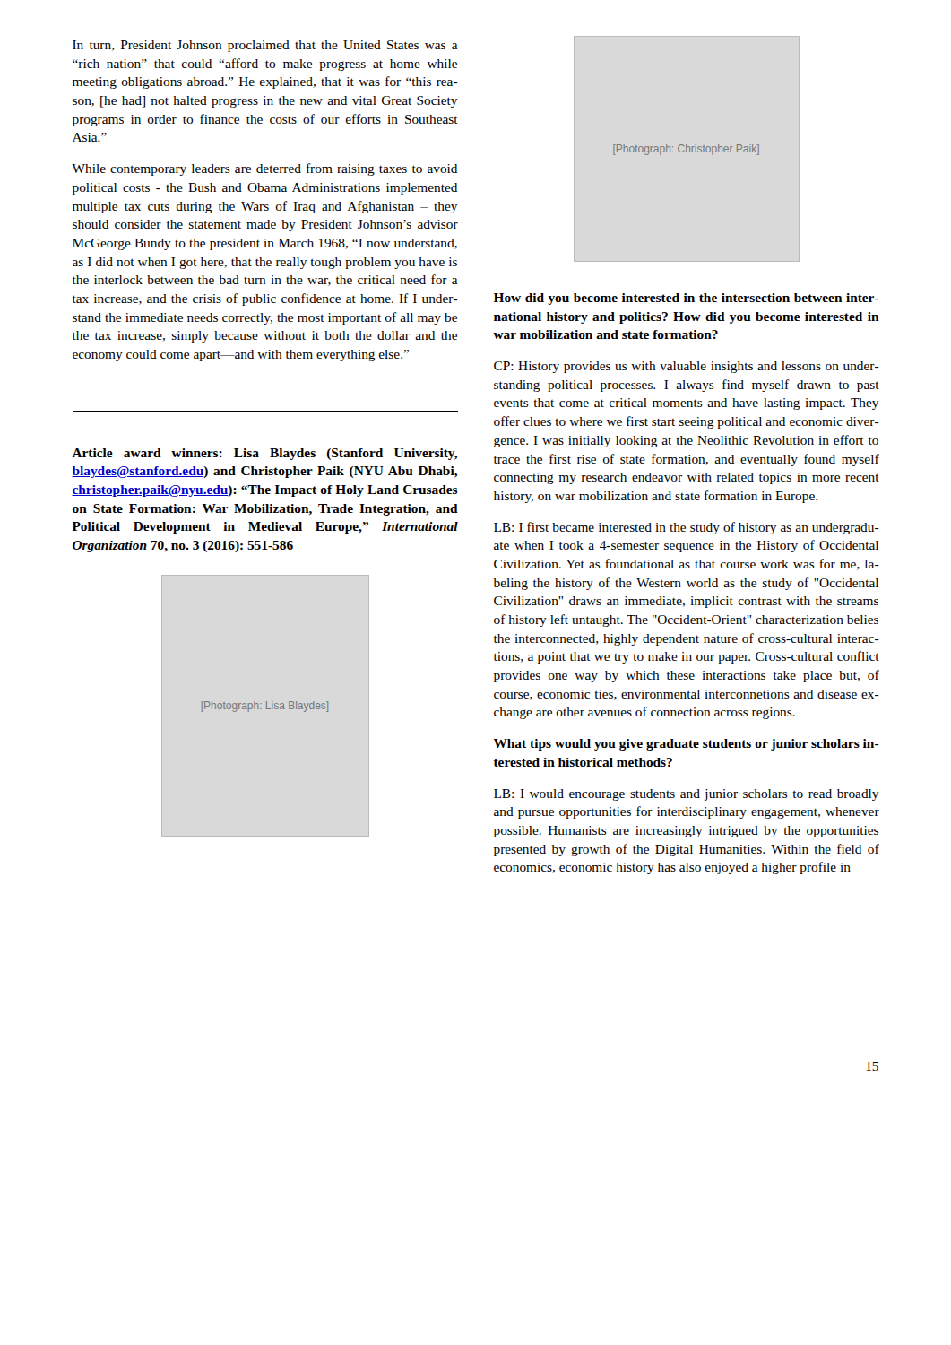In turn, President Johnson proclaimed that the United States was a “rich nation” that could “afford to make progress at home while meeting obligations abroad.” He explained, that it was for “this reason, [he had] not halted progress in the new and vital Great Society programs in order to finance the costs of our efforts in Southeast Asia.”
While contemporary leaders are deterred from raising taxes to avoid political costs - the Bush and Obama Administrations implemented multiple tax cuts during the Wars of Iraq and Afghanistan – they should consider the statement made by President Johnson’s advisor McGeorge Bundy to the president in March 1968, “I now understand, as I did not when I got here, that the really tough problem you have is the interlock between the bad turn in the war, the critical need for a tax increase, and the crisis of public confidence at home. If I understand the immediate needs correctly, the most important of all may be the tax increase, simply because without it both the dollar and the economy could come apart—and with them everything else.”
Article award winners: Lisa Blaydes (Stanford University, blaydes@stanford.edu) and Christopher Paik (NYU Abu Dhabi, christopher.paik@nyu.edu): “The Impact of Holy Land Crusades on State Formation: War Mobilization, Trade Integration, and Political Development in Medieval Europe,” International Organization 70, no. 3 (2016): 551-586
[Photograph: Lisa Blaydes]
[Photograph: Christopher Paik]
How did you become interested in the intersection between international history and politics? How did you become interested in war mobilization and state formation?
CP: History provides us with valuable insights and lessons on understanding political processes. I always find myself drawn to past events that come at critical moments and have lasting impact. They offer clues to where we first start seeing political and economic divergence. I was initially looking at the Neolithic Revolution in effort to trace the first rise of state formation, and eventually found myself connecting my research endeavor with related topics in more recent history, on war mobilization and state formation in Europe.
LB: I first became interested in the study of history as an undergraduate when I took a 4-semester sequence in the History of Occidental Civilization. Yet as foundational as that course work was for me, labeling the history of the Western world as the study of "Occidental Civilization" draws an immediate, implicit contrast with the streams of history left untaught. The "Occident-Orient" characterization belies the interconnected, highly dependent nature of cross-cultural interactions, a point that we try to make in our paper. Cross-cultural conflict provides one way by which these interactions take place but, of course, economic ties, environmental interconnetions and disease exchange are other avenues of connection across regions.
What tips would you give graduate students or junior scholars interested in historical methods?
LB: I would encourage students and junior scholars to read broadly and pursue opportunities for interdisciplinary engagement, whenever possible. Humanists are increasingly intrigued by the opportunities presented by growth of the Digital Humanities. Within the field of economics, economic history has also enjoyed a higher profile in
15